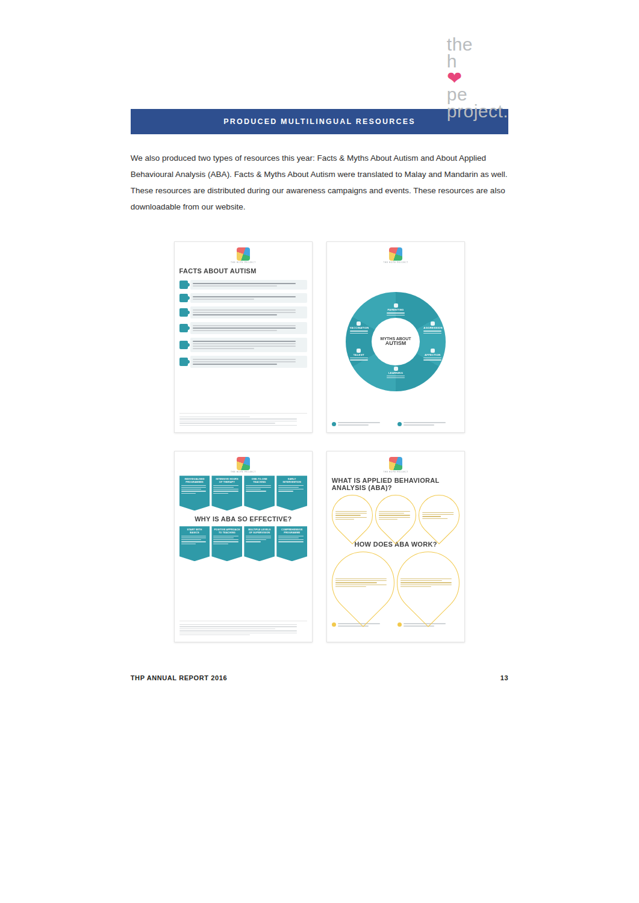the h❤pe project.
Produced Multilingual Resources
We also produced two types of resources this year: Facts & Myths About Autism and About Applied Behavioural Analysis (ABA). Facts & Myths About Autism were translated to Malay and Mandarin as well. These resources are distributed during our awareness campaigns and events. These resources are also downloadable from our website.
THE HOPE PROJECT
FACTS ABOUT AUTISM
THE HOPE PROJECT
MYTHS ABOUTAUTISM
PARENTING
AGGRESSION
AFFECTION
LEARNING
TALENT
VACCINATION
THE HOPE PROJECT
INDIVIDUALISED
PROGRAMMES
INTENSIVE HOURS
OF THERAPY
ONE-TO-ONE
TEACHING
EARLY
INTERVENTION
WHY IS ABA SO EFFECTIVE?
START WITH
BASICS
POSITIVE APPROACH
TO TEACHING
MULTIPLE LEVELS
OF SUPERVISION
COMPREHENSIVE
PROGRAMME
THE HOPE PROJECT
WHAT IS APPLIED BEHAVIORAL ANALYSIS (ABA)?
HOW DOES ABA WORK?
THP ANNUAL REPORT 2016 13